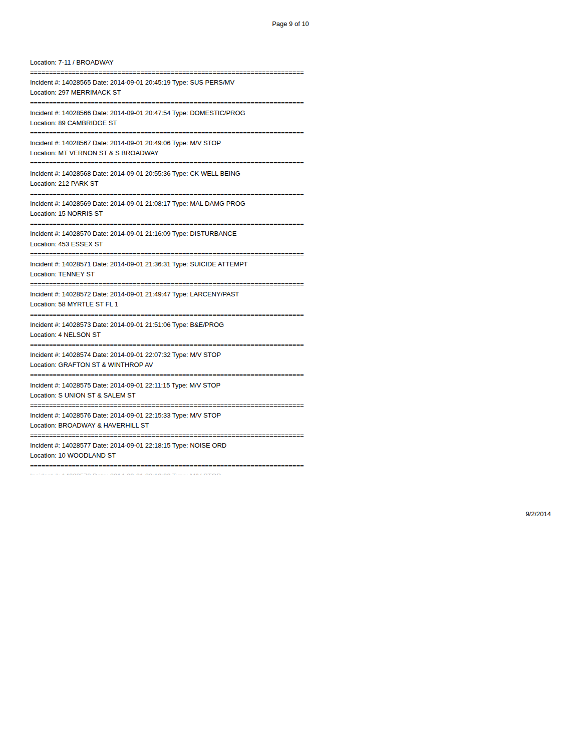Page 9 of 10
Location: 7-11 / BROADWAY
========================================================================
Incident #: 14028565 Date: 2014-09-01 20:45:19 Type: SUS PERS/MV
Location: 297 MERRIMACK ST
========================================================================
Incident #: 14028566 Date: 2014-09-01 20:47:54 Type: DOMESTIC/PROG
Location: 89 CAMBRIDGE ST
========================================================================
Incident #: 14028567 Date: 2014-09-01 20:49:06 Type: M/V STOP
Location: MT VERNON ST & S BROADWAY
========================================================================
Incident #: 14028568 Date: 2014-09-01 20:55:36 Type: CK WELL BEING
Location: 212 PARK ST
========================================================================
Incident #: 14028569 Date: 2014-09-01 21:08:17 Type: MAL DAMG PROG
Location: 15 NORRIS ST
========================================================================
Incident #: 14028570 Date: 2014-09-01 21:16:09 Type: DISTURBANCE
Location: 453 ESSEX ST
========================================================================
Incident #: 14028571 Date: 2014-09-01 21:36:31 Type: SUICIDE ATTEMPT
Location: TENNEY ST
========================================================================
Incident #: 14028572 Date: 2014-09-01 21:49:47 Type: LARCENY/PAST
Location: 58 MYRTLE ST FL 1
========================================================================
Incident #: 14028573 Date: 2014-09-01 21:51:06 Type: B&E/PROG
Location: 4 NELSON ST
========================================================================
Incident #: 14028574 Date: 2014-09-01 22:07:32 Type: M/V STOP
Location: GRAFTON ST & WINTHROP AV
========================================================================
Incident #: 14028575 Date: 2014-09-01 22:11:15 Type: M/V STOP
Location: S UNION ST & SALEM ST
========================================================================
Incident #: 14028576 Date: 2014-09-01 22:15:33 Type: M/V STOP
Location: BROADWAY & HAVERHILL ST
========================================================================
Incident #: 14028577 Date: 2014-09-01 22:18:15 Type: NOISE ORD
Location: 10 WOODLAND ST
========================================================================
Incident #: 14028578 Date: 2014-09-01 22:19:00 Type: M/V STOP
9/2/2014